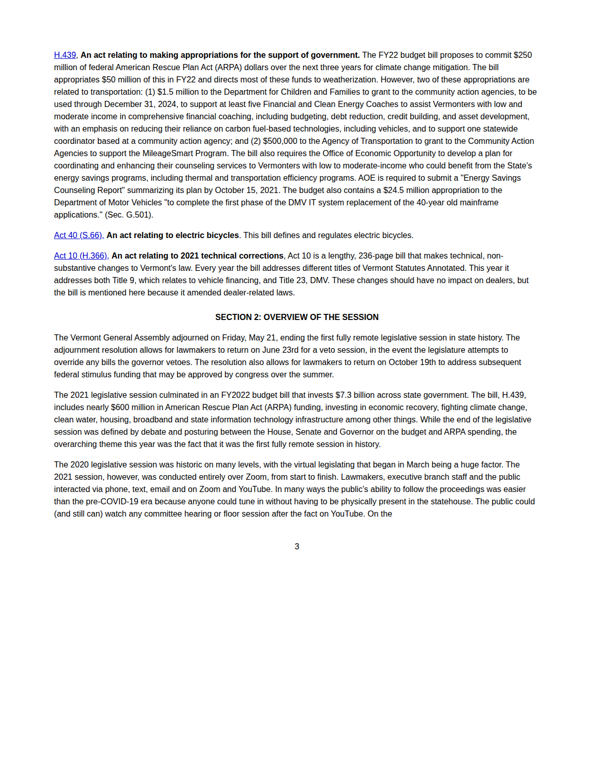H.439, An act relating to making appropriations for the support of government. The FY22 budget bill proposes to commit $250 million of federal American Rescue Plan Act (ARPA) dollars over the next three years for climate change mitigation. The bill appropriates $50 million of this in FY22 and directs most of these funds to weatherization. However, two of these appropriations are related to transportation: (1) $1.5 million to the Department for Children and Families to grant to the community action agencies, to be used through December 31, 2024, to support at least five Financial and Clean Energy Coaches to assist Vermonters with low and moderate income in comprehensive financial coaching, including budgeting, debt reduction, credit building, and asset development, with an emphasis on reducing their reliance on carbon fuel-based technologies, including vehicles, and to support one statewide coordinator based at a community action agency; and (2) $500,000 to the Agency of Transportation to grant to the Community Action Agencies to support the MileageSmart Program. The bill also requires the Office of Economic Opportunity to develop a plan for coordinating and enhancing their counseling services to Vermonters with low to moderate-income who could benefit from the State's energy savings programs, including thermal and transportation efficiency programs. AOE is required to submit a "Energy Savings Counseling Report" summarizing its plan by October 15, 2021. The budget also contains a $24.5 million appropriation to the Department of Motor Vehicles "to complete the first phase of the DMV IT system replacement of the 40-year old mainframe applications." (Sec. G.501).
Act 40 (S.66), An act relating to electric bicycles. This bill defines and regulates electric bicycles.
Act 10 (H.366), An act relating to 2021 technical corrections, Act 10 is a lengthy, 236-page bill that makes technical, non-substantive changes to Vermont's law. Every year the bill addresses different titles of Vermont Statutes Annotated. This year it addresses both Title 9, which relates to vehicle financing, and Title 23, DMV. These changes should have no impact on dealers, but the bill is mentioned here because it amended dealer-related laws.
SECTION 2: OVERVIEW OF THE SESSION
The Vermont General Assembly adjourned on Friday, May 21, ending the first fully remote legislative session in state history. The adjournment resolution allows for lawmakers to return on June 23rd for a veto session, in the event the legislature attempts to override any bills the governor vetoes. The resolution also allows for lawmakers to return on October 19th to address subsequent federal stimulus funding that may be approved by congress over the summer.
The 2021 legislative session culminated in an FY2022 budget bill that invests $7.3 billion across state government. The bill, H.439, includes nearly $600 million in American Rescue Plan Act (ARPA) funding, investing in economic recovery, fighting climate change, clean water, housing, broadband and state information technology infrastructure among other things. While the end of the legislative session was defined by debate and posturing between the House, Senate and Governor on the budget and ARPA spending, the overarching theme this year was the fact that it was the first fully remote session in history.
The 2020 legislative session was historic on many levels, with the virtual legislating that began in March being a huge factor. The 2021 session, however, was conducted entirely over Zoom, from start to finish. Lawmakers, executive branch staff and the public interacted via phone, text, email and on Zoom and YouTube. In many ways the public's ability to follow the proceedings was easier than the pre-COVID-19 era because anyone could tune in without having to be physically present in the statehouse. The public could (and still can) watch any committee hearing or floor session after the fact on YouTube. On the
3